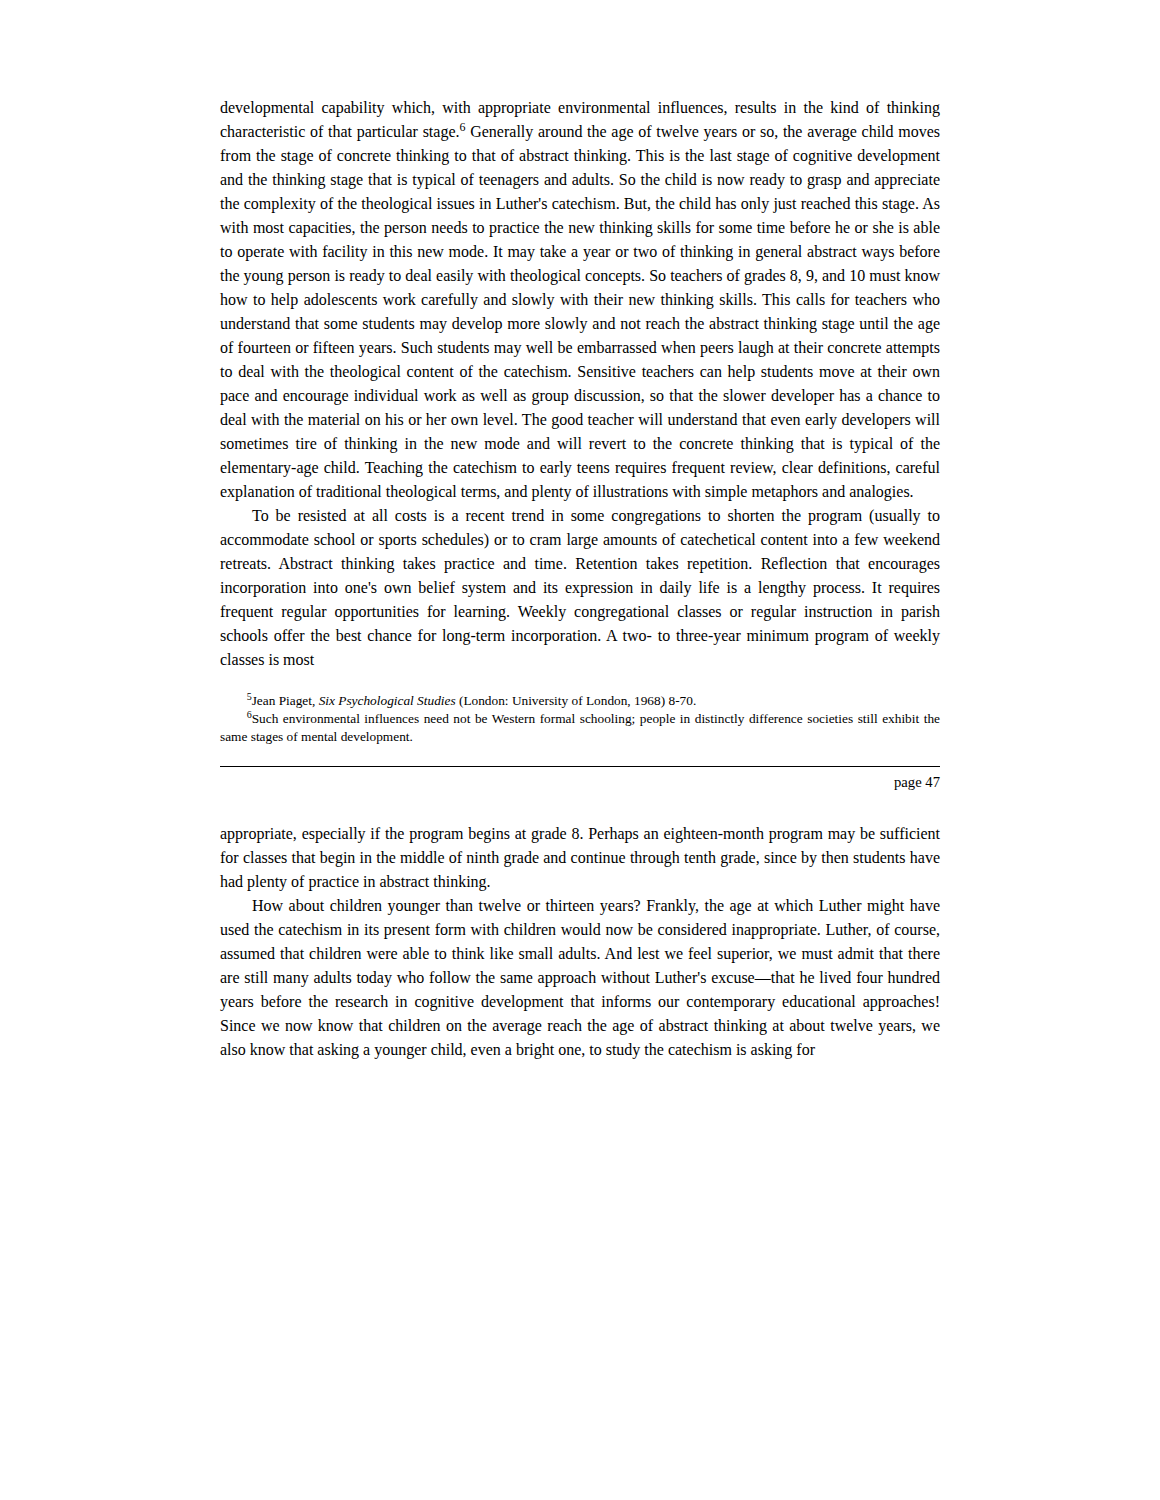developmental capability which, with appropriate environmental influences, results in the kind of thinking characteristic of that particular stage.6 Generally around the age of twelve years or so, the average child moves from the stage of concrete thinking to that of abstract thinking. This is the last stage of cognitive development and the thinking stage that is typical of teenagers and adults. So the child is now ready to grasp and appreciate the complexity of the theological issues in Luther's catechism. But, the child has only just reached this stage. As with most capacities, the person needs to practice the new thinking skills for some time before he or she is able to operate with facility in this new mode. It may take a year or two of thinking in general abstract ways before the young person is ready to deal easily with theological concepts. So teachers of grades 8, 9, and 10 must know how to help adolescents work carefully and slowly with their new thinking skills. This calls for teachers who understand that some students may develop more slowly and not reach the abstract thinking stage until the age of fourteen or fifteen years. Such students may well be embarrassed when peers laugh at their concrete attempts to deal with the theological content of the catechism. Sensitive teachers can help students move at their own pace and encourage individual work as well as group discussion, so that the slower developer has a chance to deal with the material on his or her own level. The good teacher will understand that even early developers will sometimes tire of thinking in the new mode and will revert to the concrete thinking that is typical of the elementary-age child. Teaching the catechism to early teens requires frequent review, clear definitions, careful explanation of traditional theological terms, and plenty of illustrations with simple metaphors and analogies.
To be resisted at all costs is a recent trend in some congregations to shorten the program (usually to accommodate school or sports schedules) or to cram large amounts of catechetical content into a few weekend retreats. Abstract thinking takes practice and time. Retention takes repetition. Reflection that encourages incorporation into one's own belief system and its expression in daily life is a lengthy process. It requires frequent regular opportunities for learning. Weekly congregational classes or regular instruction in parish schools offer the best chance for long-term incorporation. A two- to three-year minimum program of weekly classes is most
5Jean Piaget, Six Psychological Studies (London: University of London, 1968) 8-70.
6Such environmental influences need not be Western formal schooling; people in distinctly difference societies still exhibit the same stages of mental development.
page 47
appropriate, especially if the program begins at grade 8. Perhaps an eighteen-month program may be sufficient for classes that begin in the middle of ninth grade and continue through tenth grade, since by then students have had plenty of practice in abstract thinking.
How about children younger than twelve or thirteen years? Frankly, the age at which Luther might have used the catechism in its present form with children would now be considered inappropriate. Luther, of course, assumed that children were able to think like small adults. And lest we feel superior, we must admit that there are still many adults today who follow the same approach without Luther's excuse—that he lived four hundred years before the research in cognitive development that informs our contemporary educational approaches! Since we now know that children on the average reach the age of abstract thinking at about twelve years, we also know that asking a younger child, even a bright one, to study the catechism is asking for